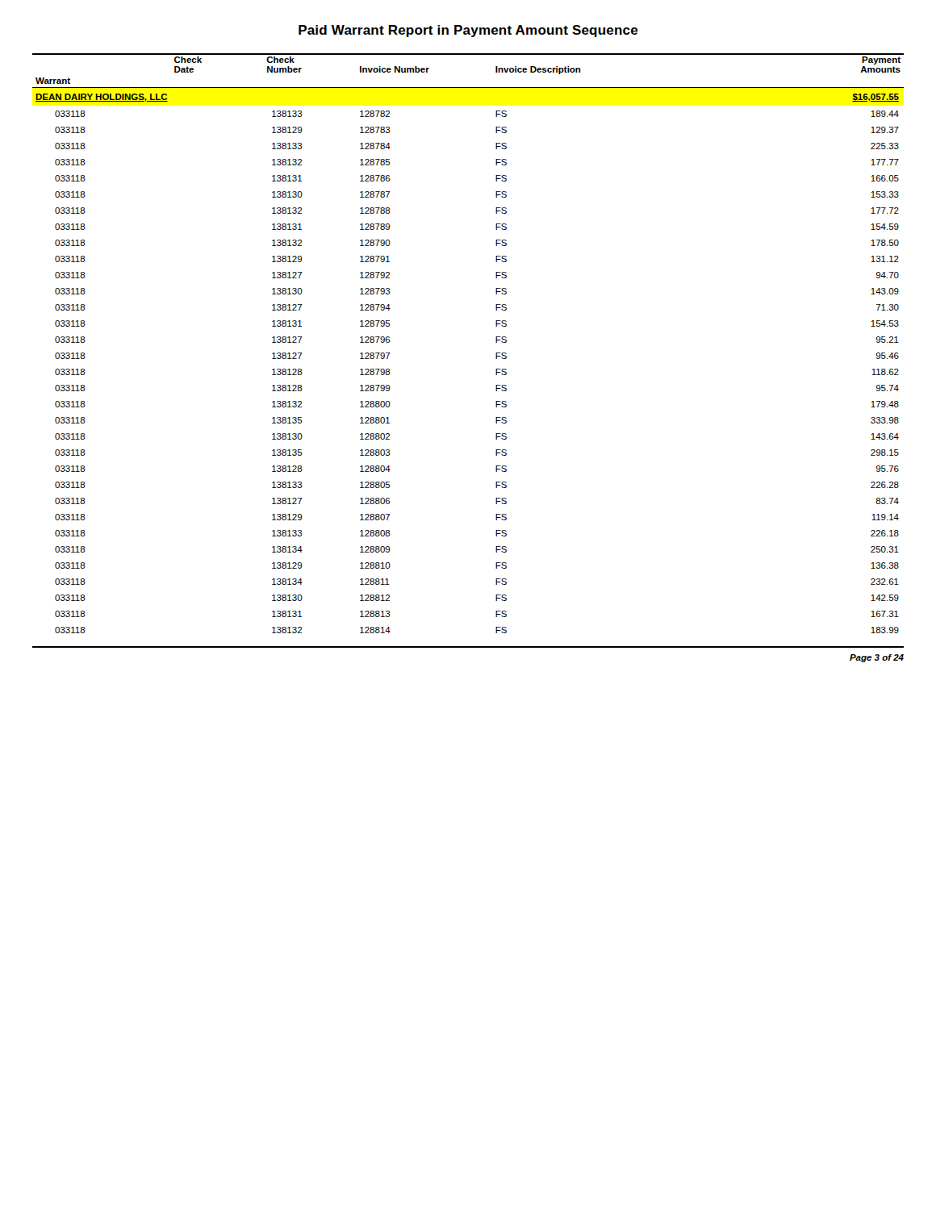Paid Warrant Report in Payment Amount Sequence
| | Check Date | Check Number | Invoice Number | Invoice Description | Payment Amounts |
| --- | --- | --- | --- | --- | --- |
| Warrant | | | | | |
| DEAN DAIRY HOLDINGS, LLC | | | | | $16,057.55 |
| 033118 | | 138133 | 128782 | FS | 189.44 |
| 033118 | | 138129 | 128783 | FS | 129.37 |
| 033118 | | 138133 | 128784 | FS | 225.33 |
| 033118 | | 138132 | 128785 | FS | 177.77 |
| 033118 | | 138131 | 128786 | FS | 166.05 |
| 033118 | | 138130 | 128787 | FS | 153.33 |
| 033118 | | 138132 | 128788 | FS | 177.72 |
| 033118 | | 138131 | 128789 | FS | 154.59 |
| 033118 | | 138132 | 128790 | FS | 178.50 |
| 033118 | | 138129 | 128791 | FS | 131.12 |
| 033118 | | 138127 | 128792 | FS | 94.70 |
| 033118 | | 138130 | 128793 | FS | 143.09 |
| 033118 | | 138127 | 128794 | FS | 71.30 |
| 033118 | | 138131 | 128795 | FS | 154.53 |
| 033118 | | 138127 | 128796 | FS | 95.21 |
| 033118 | | 138127 | 128797 | FS | 95.46 |
| 033118 | | 138128 | 128798 | FS | 118.62 |
| 033118 | | 138128 | 128799 | FS | 95.74 |
| 033118 | | 138132 | 128800 | FS | 179.48 |
| 033118 | | 138135 | 128801 | FS | 333.98 |
| 033118 | | 138130 | 128802 | FS | 143.64 |
| 033118 | | 138135 | 128803 | FS | 298.15 |
| 033118 | | 138128 | 128804 | FS | 95.76 |
| 033118 | | 138133 | 128805 | FS | 226.28 |
| 033118 | | 138127 | 128806 | FS | 83.74 |
| 033118 | | 138129 | 128807 | FS | 119.14 |
| 033118 | | 138133 | 128808 | FS | 226.18 |
| 033118 | | 138134 | 128809 | FS | 250.31 |
| 033118 | | 138129 | 128810 | FS | 136.38 |
| 033118 | | 138134 | 128811 | FS | 232.61 |
| 033118 | | 138130 | 128812 | FS | 142.59 |
| 033118 | | 138131 | 128813 | FS | 167.31 |
| 033118 | | 138132 | 128814 | FS | 183.99 |
Page 3 of 24